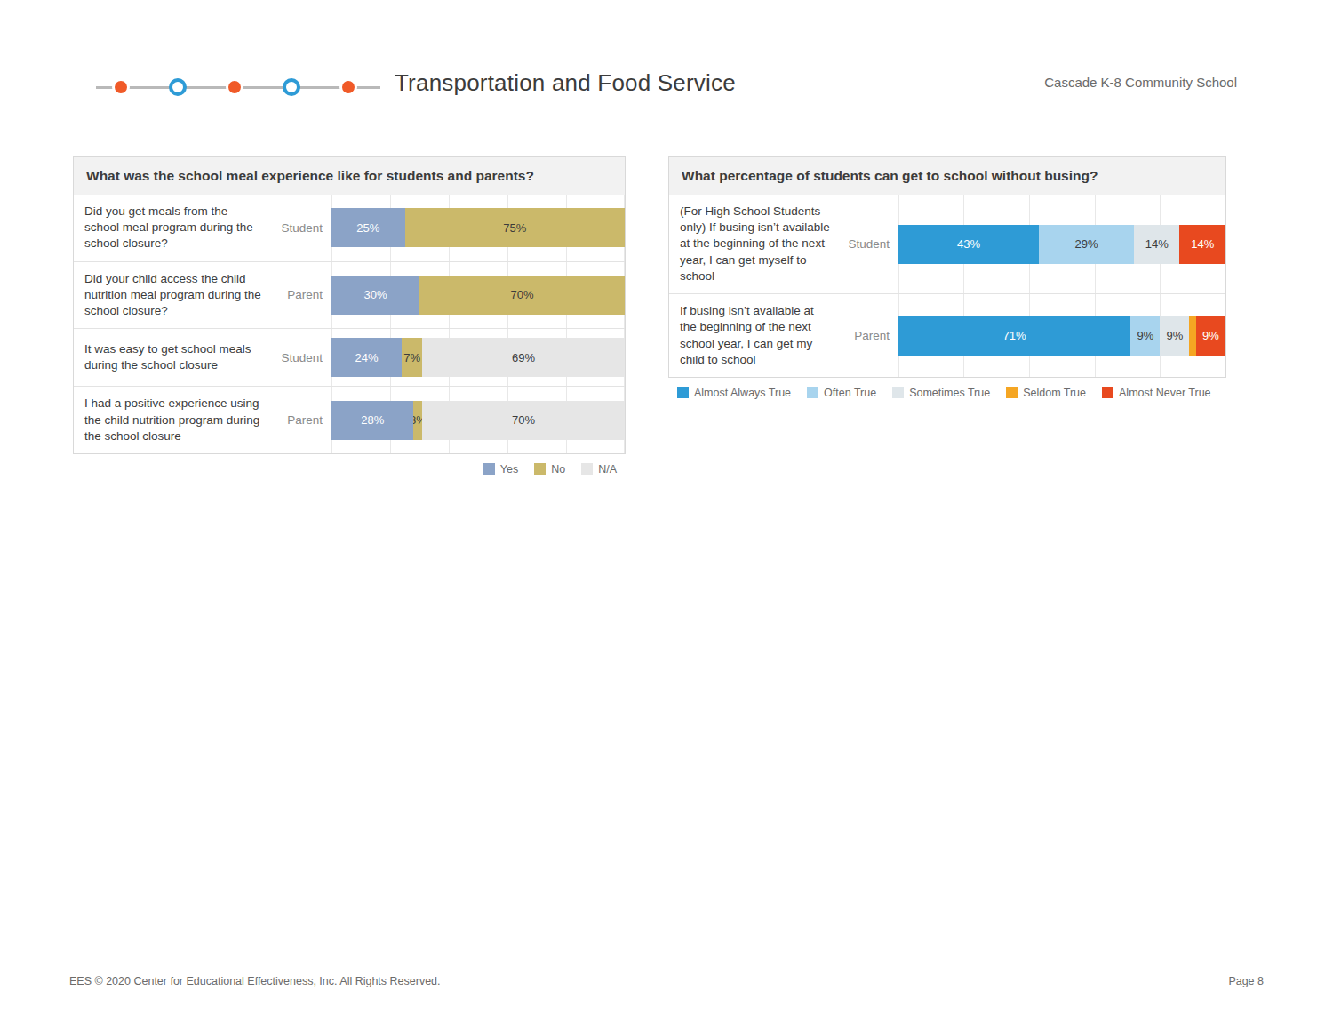Transportation and Food Service
Cascade K-8 Community School
What was the school meal experience like for students and parents?
Did you get meals from the school meal program during the school closure?
Student
25%
75%
Did your child access the child nutrition meal program during the school closure?
Parent
30%
70%
It was easy to get school meals during the school closure
Student
24%
7%
69%
I had a positive experience using the child nutrition program during the school closure
Parent
28%
3%
70%
Yes
No
N/A
What percentage of students can get to school without busing?
(For High School Students only) If busing isn’t available at the beginning of the next year, I can get myself to school
Student
43%
29%
14%
14%
If busing isn’t available at the beginning of the next school year, I can get my child to school
Parent
71%
9%
9%
9%
Almost Always True
Often True
Sometimes True
Seldom True
Almost Never True
EES © 2020 Center for Educational Effectiveness, Inc. All Rights Reserved.
Page 8